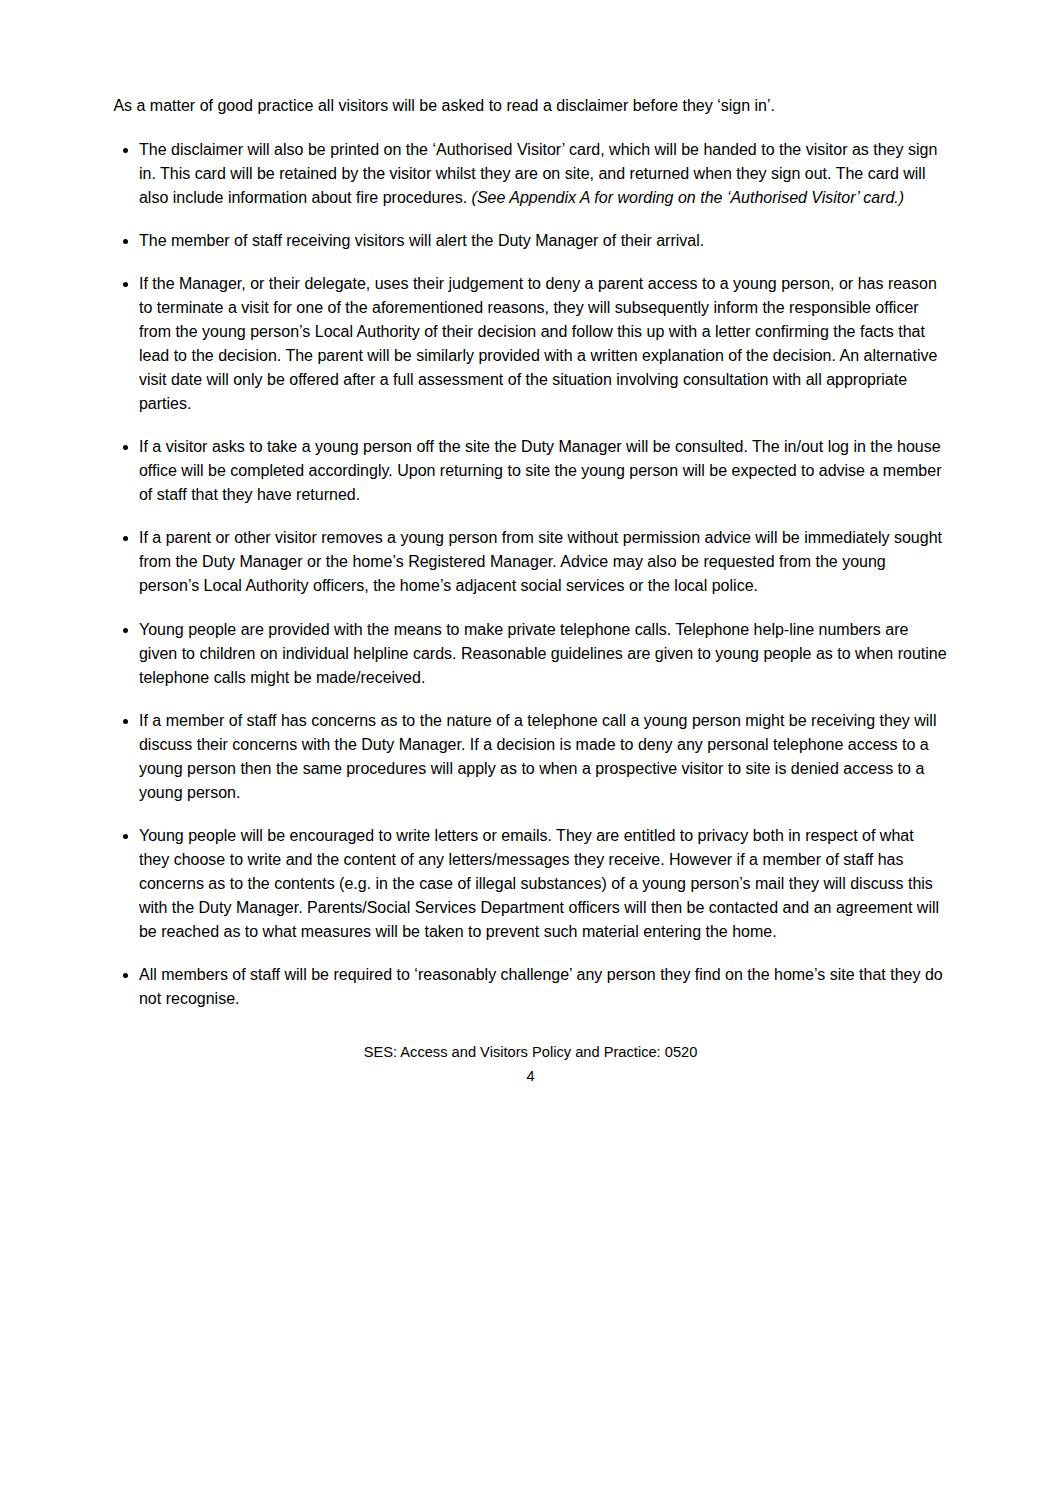As a matter of good practice all visitors will be asked to read a disclaimer before they ‘sign in’.
The disclaimer will also be printed on the ‘Authorised Visitor’ card, which will be handed to the visitor as they sign in. This card will be retained by the visitor whilst they are on site, and returned when they sign out. The card will also include information about fire procedures. (See Appendix A for wording on the ‘Authorised Visitor’ card.)
The member of staff receiving visitors will alert the Duty Manager of their arrival.
If the Manager, or their delegate, uses their judgement to deny a parent access to a young person, or has reason to terminate a visit for one of the aforementioned reasons, they will subsequently inform the responsible officer from the young person’s Local Authority of their decision and follow this up with a letter confirming the facts that lead to the decision. The parent will be similarly provided with a written explanation of the decision. An alternative visit date will only be offered after a full assessment of the situation involving consultation with all appropriate parties.
If a visitor asks to take a young person off the site the Duty Manager will be consulted. The in/out log in the house office will be completed accordingly. Upon returning to site the young person will be expected to advise a member of staff that they have returned.
If a parent or other visitor removes a young person from site without permission advice will be immediately sought from the Duty Manager or the home’s Registered Manager. Advice may also be requested from the young person’s Local Authority officers, the home’s adjacent social services or the local police.
Young people are provided with the means to make private telephone calls. Telephone help-line numbers are given to children on individual helpline cards. Reasonable guidelines are given to young people as to when routine telephone calls might be made/received.
If a member of staff has concerns as to the nature of a telephone call a young person might be receiving they will discuss their concerns with the Duty Manager. If a decision is made to deny any personal telephone access to a young person then the same procedures will apply as to when a prospective visitor to site is denied access to a young person.
Young people will be encouraged to write letters or emails. They are entitled to privacy both in respect of what they choose to write and the content of any letters/messages they receive. However if a member of staff has concerns as to the contents (e.g. in the case of illegal substances) of a young person’s mail they will discuss this with the Duty Manager. Parents/Social Services Department officers will then be contacted and an agreement will be reached as to what measures will be taken to prevent such material entering the home.
All members of staff will be required to ‘reasonably challenge’ any person they find on the home’s site that they do not recognise.
SES: Access and Visitors Policy and Practice: 0520 4